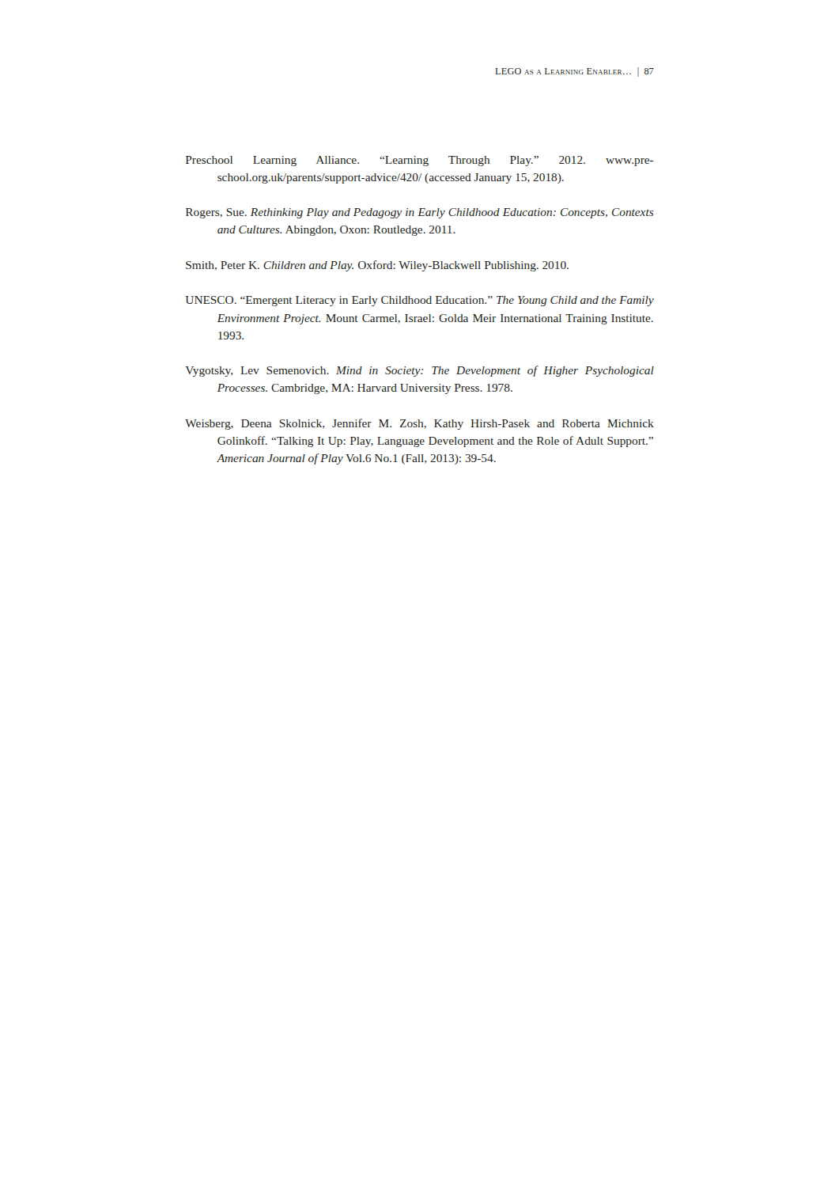LEGO as a Learning Enabler… | 87
Preschool Learning Alliance. “Learning Through Play.” 2012. www.pre-school.org.uk/parents/support-advice/420/ (accessed January 15, 2018).
Rogers, Sue. Rethinking Play and Pedagogy in Early Childhood Education: Concepts, Contexts and Cultures. Abingdon, Oxon: Routledge. 2011.
Smith, Peter K. Children and Play. Oxford: Wiley-Blackwell Publishing. 2010.
UNESCO. “Emergent Literacy in Early Childhood Education.” The Young Child and the Family Environment Project. Mount Carmel, Israel: Golda Meir International Training Institute. 1993.
Vygotsky, Lev Semenovich. Mind in Society: The Development of Higher Psychological Processes. Cambridge, MA: Harvard University Press. 1978.
Weisberg, Deena Skolnick, Jennifer M. Zosh, Kathy Hirsh-Pasek and Roberta Michnick Golinkoff. “Talking It Up: Play, Language Development and the Role of Adult Support.” American Journal of Play Vol.6 No.1 (Fall, 2013): 39-54.